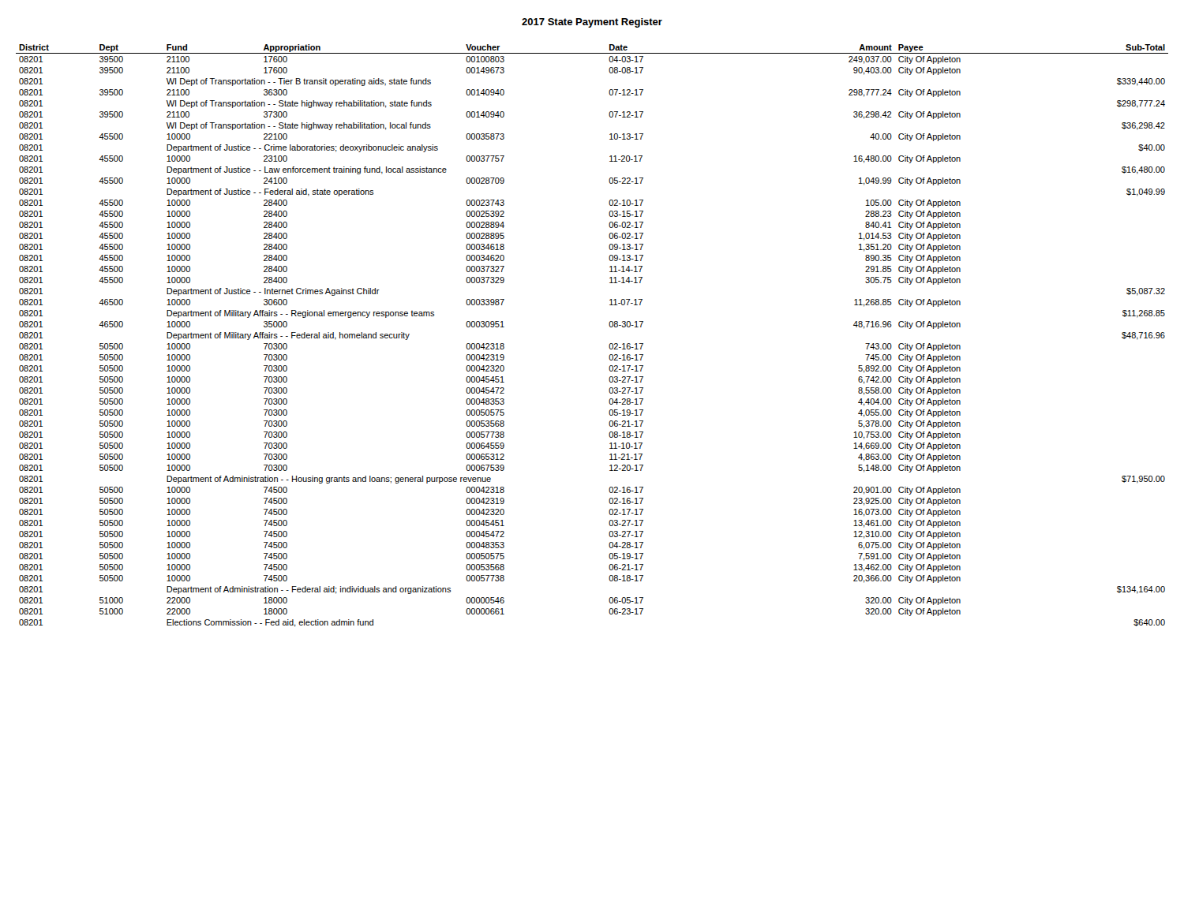2017 State Payment Register
| District | Dept | Fund | Appropriation | Voucher | Date | Amount | Payee | Sub-Total |
| --- | --- | --- | --- | --- | --- | --- | --- | --- |
| 08201 | 39500 | 21100 | 17600 | 00100803 | 04-03-17 | 249,037.00 | City Of Appleton | |
| 08201 | 39500 | 21100 | 17600 | 00149673 | 08-08-17 | 90,403.00 | City Of Appleton | |
| 08201 | | WI Dept of Transportation - - Tier B transit operating aids, state funds | | $339,440.00 |
| 08201 | 39500 | 21100 | 36300 | 00140940 | 07-12-17 | 298,777.24 | City Of Appleton | |
| 08201 | | WI Dept of Transportation - - State highway rehabilitation, state funds | | $298,777.24 |
| 08201 | 39500 | 21100 | 37300 | 00140940 | 07-12-17 | 36,298.42 | City Of Appleton | |
| 08201 | | WI Dept of Transportation - - State highway rehabilitation, local funds | | $36,298.42 |
| 08201 | 45500 | 10000 | 22100 | 00035873 | 10-13-17 | 40.00 | City Of Appleton | |
| 08201 | | Department of Justice - - Crime laboratories; deoxyribonucleic analysis | | $40.00 |
| 08201 | 45500 | 10000 | 23100 | 00037757 | 11-20-17 | 16,480.00 | City Of Appleton | |
| 08201 | | Department of Justice - - Law enforcement training fund, local assistance | | $16,480.00 |
| 08201 | 45500 | 10000 | 24100 | 00028709 | 05-22-17 | 1,049.99 | City Of Appleton | |
| 08201 | | Department of Justice - - Federal aid, state operations | | $1,049.99 |
| 08201 | 45500 | 10000 | 28400 | 00023743 | 02-10-17 | 105.00 | City Of Appleton | |
| 08201 | 45500 | 10000 | 28400 | 00025392 | 03-15-17 | 288.23 | City Of Appleton | |
| 08201 | 45500 | 10000 | 28400 | 00028894 | 06-02-17 | 840.41 | City Of Appleton | |
| 08201 | 45500 | 10000 | 28400 | 00028895 | 06-02-17 | 1,014.53 | City Of Appleton | |
| 08201 | 45500 | 10000 | 28400 | 00034618 | 09-13-17 | 1,351.20 | City Of Appleton | |
| 08201 | 45500 | 10000 | 28400 | 00034620 | 09-13-17 | 890.35 | City Of Appleton | |
| 08201 | 45500 | 10000 | 28400 | 00037327 | 11-14-17 | 291.85 | City Of Appleton | |
| 08201 | 45500 | 10000 | 28400 | 00037329 | 11-14-17 | 305.75 | City Of Appleton | |
| 08201 | | Department of Justice - - Internet Crimes Against Childr | | $5,087.32 |
| 08201 | 46500 | 10000 | 30600 | 00033987 | 11-07-17 | 11,268.85 | City Of Appleton | |
| 08201 | | Department of Military Affairs - - Regional emergency response teams | | $11,268.85 |
| 08201 | 46500 | 10000 | 35000 | 00030951 | 08-30-17 | 48,716.96 | City Of Appleton | |
| 08201 | | Department of Military Affairs - - Federal aid, homeland security | | $48,716.96 |
| 08201 | 50500 | 10000 | 70300 | 00042318 | 02-16-17 | 743.00 | City Of Appleton | |
| 08201 | 50500 | 10000 | 70300 | 00042319 | 02-16-17 | 745.00 | City Of Appleton | |
| 08201 | 50500 | 10000 | 70300 | 00042320 | 02-17-17 | 5,892.00 | City Of Appleton | |
| 08201 | 50500 | 10000 | 70300 | 00045451 | 03-27-17 | 6,742.00 | City Of Appleton | |
| 08201 | 50500 | 10000 | 70300 | 00045472 | 03-27-17 | 8,558.00 | City Of Appleton | |
| 08201 | 50500 | 10000 | 70300 | 00048353 | 04-28-17 | 4,404.00 | City Of Appleton | |
| 08201 | 50500 | 10000 | 70300 | 00050575 | 05-19-17 | 4,055.00 | City Of Appleton | |
| 08201 | 50500 | 10000 | 70300 | 00053568 | 06-21-17 | 5,378.00 | City Of Appleton | |
| 08201 | 50500 | 10000 | 70300 | 00057738 | 08-18-17 | 10,753.00 | City Of Appleton | |
| 08201 | 50500 | 10000 | 70300 | 00064559 | 11-10-17 | 14,669.00 | City Of Appleton | |
| 08201 | 50500 | 10000 | 70300 | 00065312 | 11-21-17 | 4,863.00 | City Of Appleton | |
| 08201 | 50500 | 10000 | 70300 | 00067539 | 12-20-17 | 5,148.00 | City Of Appleton | |
| 08201 | | Department of Administration - - Housing grants and loans; general purpose revenue | | $71,950.00 |
| 08201 | 50500 | 10000 | 74500 | 00042318 | 02-16-17 | 20,901.00 | City Of Appleton | |
| 08201 | 50500 | 10000 | 74500 | 00042319 | 02-16-17 | 23,925.00 | City Of Appleton | |
| 08201 | 50500 | 10000 | 74500 | 00042320 | 02-17-17 | 16,073.00 | City Of Appleton | |
| 08201 | 50500 | 10000 | 74500 | 00045451 | 03-27-17 | 13,461.00 | City Of Appleton | |
| 08201 | 50500 | 10000 | 74500 | 00045472 | 03-27-17 | 12,310.00 | City Of Appleton | |
| 08201 | 50500 | 10000 | 74500 | 00048353 | 04-28-17 | 6,075.00 | City Of Appleton | |
| 08201 | 50500 | 10000 | 74500 | 00050575 | 05-19-17 | 7,591.00 | City Of Appleton | |
| 08201 | 50500 | 10000 | 74500 | 00053568 | 06-21-17 | 13,462.00 | City Of Appleton | |
| 08201 | 50500 | 10000 | 74500 | 00057738 | 08-18-17 | 20,366.00 | City Of Appleton | |
| 08201 | | Department of Administration - - Federal aid; individuals and organizations | | $134,164.00 |
| 08201 | 51000 | 22000 | 18000 | 00000546 | 06-05-17 | 320.00 | City Of Appleton | |
| 08201 | 51000 | 22000 | 18000 | 00000661 | 06-23-17 | 320.00 | City Of Appleton | |
| 08201 | | Elections Commission - - Fed aid, election admin fund | | $640.00 |